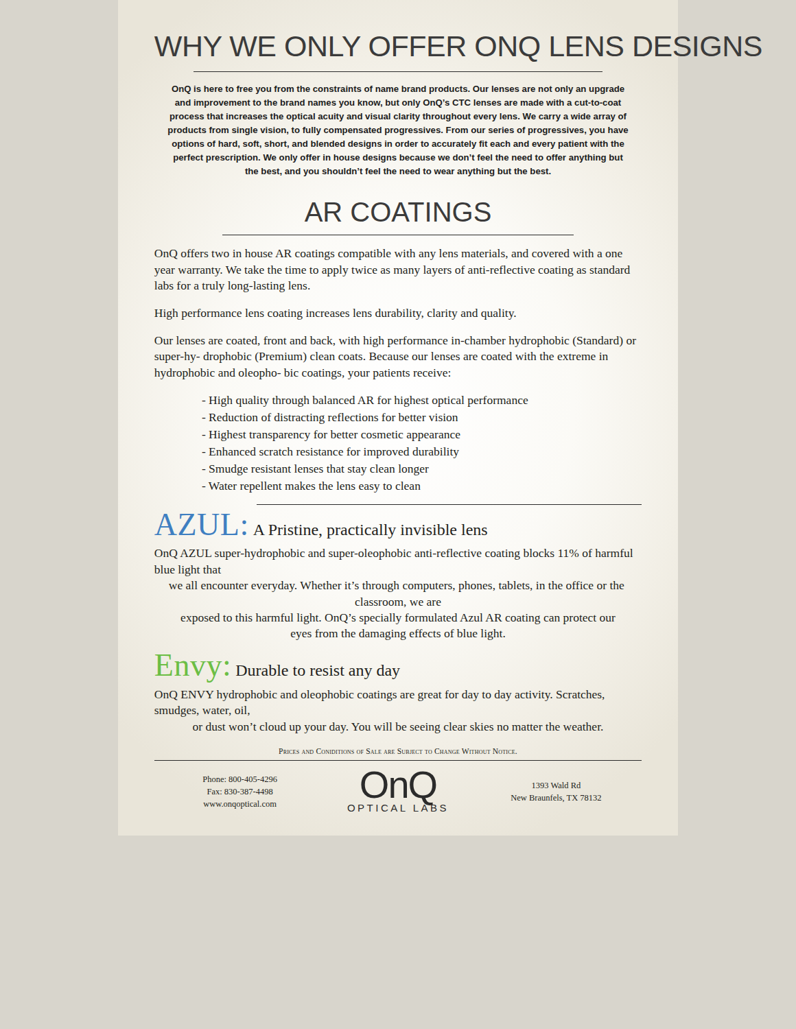WHY WE ONLY OFFER ONQ LENS DESIGNS
OnQ is here to free you from the constraints of name brand products. Our lenses are not only an upgrade and improvement to the brand names you know, but only OnQ’s CTC lenses are made with a cut-to-coat process that increases the optical acuity and visual clarity throughout every lens. We carry a wide array of products from single vision, to fully compensated progressives. From our series of progressives, you have options of hard, soft, short, and blended designs in order to accurately fit each and every patient with the perfect prescription. We only offer in house designs because we don’t feel the need to offer anything but the best, and you shouldn’t feel the need to wear anything but the best.
AR COATINGS
OnQ offers two in house AR coatings compatible with any lens materials, and covered with a one year warranty. We take the time to apply twice as many layers of anti-reflective coating as standard labs for a truly long-lasting lens.
High performance lens coating increases lens durability, clarity and quality.
Our lenses are coated, front and back, with high performance in-chamber hydrophobic (Standard) or super-hy- drophobic (Premium) clean coats. Because our lenses are coated with the extreme in hydrophobic and oleopho- bic coatings, your patients receive:
High quality through balanced AR for highest optical performance
Reduction of distracting reflections for better vision
Highest transparency for better cosmetic appearance
Enhanced scratch resistance for improved durability
Smudge resistant lenses that stay clean longer
Water repellent makes the lens easy to clean
AZUL: A Pristine, practically invisible lens
OnQ AZUL super-hydrophobic and super-oleophobic anti-reflective coating blocks 11% of harmful blue light that we all encounter everyday. Whether it’s through computers, phones, tablets, in the office or the classroom, we are exposed to this harmful light. OnQ’s specially formulated Azul AR coating can protect our eyes from the damaging effects of blue light.
Envy: Durable to resist any day
OnQ ENVY hydrophobic and oleophobic coatings are great for day to day activity. Scratches, smudges, water, oil, or dust won’t cloud up your day. You will be seeing clear skies no matter the weather.
Prices and Coniditions of Sale are Subject to Change Without Notice.
Phone: 800-405-4296
Fax: 830-387-4498
www.onqoptical.com
OnQ
OPTICAL LABS
1393 Wald Rd
New Braunfels, TX 78132